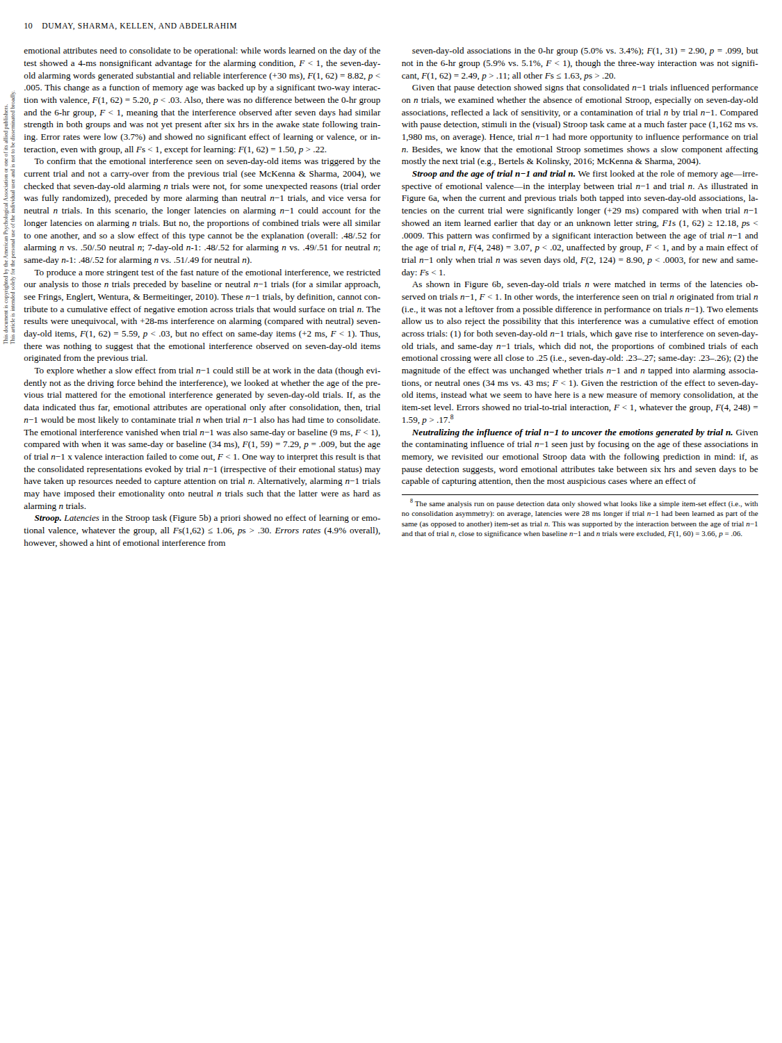This document is copyrighted by the American Psychological Association or one of its allied publishers.
This article is intended solely for the personal use of the individual user and is not to be disseminated broadly.
10 DUMAY, SHARMA, KELLEN, AND ABDELRAHIM
emotional attributes need to consolidate to be operational: while words learned on the day of the test showed a 4-ms nonsignificant advantage for the alarming condition, F < 1, the seven-day-old alarming words generated substantial and reliable interference (+30 ms), F(1, 62) = 8.82, p < .005. This change as a function of memory age was backed up by a significant two-way interaction with valence, F(1, 62) = 5.20, p < .03. Also, there was no difference between the 0-hr group and the 6-hr group, F < 1, meaning that the interference observed after seven days had similar strength in both groups and was not yet present after six hrs in the awake state following training. Error rates were low (3.7%) and showed no significant effect of learning or valence, or interaction, even with group, all Fs < 1, except for learning: F(1, 62) = 1.50, p > .22.
To confirm that the emotional interference seen on seven-day-old items was triggered by the current trial and not a carry-over from the previous trial (see McKenna & Sharma, 2004), we checked that seven-day-old alarming n trials were not, for some unexpected reasons (trial order was fully randomized), preceded by more alarming than neutral n−1 trials, and vice versa for neutral n trials. In this scenario, the longer latencies on alarming n−1 could account for the longer latencies on alarming n trials. But no, the proportions of combined trials were all similar to one another, and so a slow effect of this type cannot be the explanation (overall: .48/.52 for alarming n vs. .50/.50 neutral n; 7-day-old n-1: .48/.52 for alarming n vs. .49/.51 for neutral n; same-day n-1: .48/.52 for alarming n vs. .51/.49 for neutral n).
To produce a more stringent test of the fast nature of the emotional interference, we restricted our analysis to those n trials preceded by baseline or neutral n−1 trials (for a similar approach, see Frings, Englert, Wentura, & Bermeitinger, 2010). These n−1 trials, by definition, cannot contribute to a cumulative effect of negative emotion across trials that would surface on trial n. The results were unequivocal, with +28-ms interference on alarming (compared with neutral) seven-day-old items, F(1, 62) = 5.59, p < .03, but no effect on same-day items (+2 ms, F < 1). Thus, there was nothing to suggest that the emotional interference observed on seven-day-old items originated from the previous trial.
To explore whether a slow effect from trial n−1 could still be at work in the data (though evidently not as the driving force behind the interference), we looked at whether the age of the previous trial mattered for the emotional interference generated by seven-day-old trials. If, as the data indicated thus far, emotional attributes are operational only after consolidation, then, trial n−1 would be most likely to contaminate trial n when trial n−1 also has had time to consolidate. The emotional interference vanished when trial n−1 was also same-day or baseline (9 ms, F < 1), compared with when it was same-day or baseline (34 ms), F(1, 59) = 7.29, p = .009, but the age of trial n−1 x valence interaction failed to come out, F < 1. One way to interpret this result is that the consolidated representations evoked by trial n−1 (irrespective of their emotional status) may have taken up resources needed to capture attention on trial n. Alternatively, alarming n−1 trials may have imposed their emotionality onto neutral n trials such that the latter were as hard as alarming n trials.
Stroop. Latencies in the Stroop task (Figure 5b) a priori showed no effect of learning or emotional valence, whatever the group, all Fs(1,62) ≤ 1.06, ps > .30. Errors rates (4.9% overall), however, showed a hint of emotional interference from
seven-day-old associations in the 0-hr group (5.0% vs. 3.4%); F(1, 31) = 2.90, p = .099, but not in the 6-hr group (5.9% vs. 5.1%, F < 1), though the three-way interaction was not significant, F(1, 62) = 2.49, p > .11; all other Fs ≤ 1.63, ps > .20.
Given that pause detection showed signs that consolidated n−1 trials influenced performance on n trials, we examined whether the absence of emotional Stroop, especially on seven-day-old associations, reflected a lack of sensitivity, or a contamination of trial n by trial n−1. Compared with pause detection, stimuli in the (visual) Stroop task came at a much faster pace (1,162 ms vs. 1,980 ms, on average). Hence, trial n−1 had more opportunity to influence performance on trial n. Besides, we know that the emotional Stroop sometimes shows a slow component affecting mostly the next trial (e.g., Bertels & Kolinsky, 2016; McKenna & Sharma, 2004).
Stroop and the age of trial n−1 and trial n. We first looked at the role of memory age—irrespective of emotional valence—in the interplay between trial n−1 and trial n. As illustrated in Figure 6a, when the current and previous trials both tapped into seven-day-old associations, latencies on the current trial were significantly longer (+29 ms) compared with when trial n−1 showed an item learned earlier that day or an unknown letter string, F1s (1, 62) ≥ 12.18, ps < .0009. This pattern was confirmed by a significant interaction between the age of trial n−1 and the age of trial n, F(4, 248) = 3.07, p < .02, unaffected by group, F < 1, and by a main effect of trial n−1 only when trial n was seven days old, F(2, 124) = 8.90, p < .0003, for new and same-day: Fs < 1.
As shown in Figure 6b, seven-day-old trials n were matched in terms of the latencies observed on trials n−1, F < 1. In other words, the interference seen on trial n originated from trial n (i.e., it was not a leftover from a possible difference in performance on trials n−1). Two elements allow us to also reject the possibility that this interference was a cumulative effect of emotion across trials: (1) for both seven-day-old n−1 trials, which gave rise to interference on seven-day-old trials, and same-day n−1 trials, which did not, the proportions of combined trials of each emotional crossing were all close to .25 (i.e., seven-day-old: .23–.27; same-day: .23–.26); (2) the magnitude of the effect was unchanged whether trials n−1 and n tapped into alarming associations, or neutral ones (34 ms vs. 43 ms; F < 1). Given the restriction of the effect to seven-day-old items, instead what we seem to have here is a new measure of memory consolidation, at the item-set level. Errors showed no trial-to-trial interaction, F < 1, whatever the group, F(4, 248) = 1.59, p > .17.8
Neutralizing the influence of trial n−1 to uncover the emotions generated by trial n. Given the contaminating influence of trial n−1 seen just by focusing on the age of these associations in memory, we revisited our emotional Stroop data with the following prediction in mind: if, as pause detection suggests, word emotional attributes take between six hrs and seven days to be capable of capturing attention, then the most auspicious cases where an effect of
8 The same analysis run on pause detection data only showed what looks like a simple item-set effect (i.e., with no consolidation asymmetry): on average, latencies were 28 ms longer if trial n−1 had been learned as part of the same (as opposed to another) item-set as trial n. This was supported by the interaction between the age of trial n−1 and that of trial n, close to significance when baseline n−1 and n trials were excluded, F(1, 60) = 3.66, p = .06.